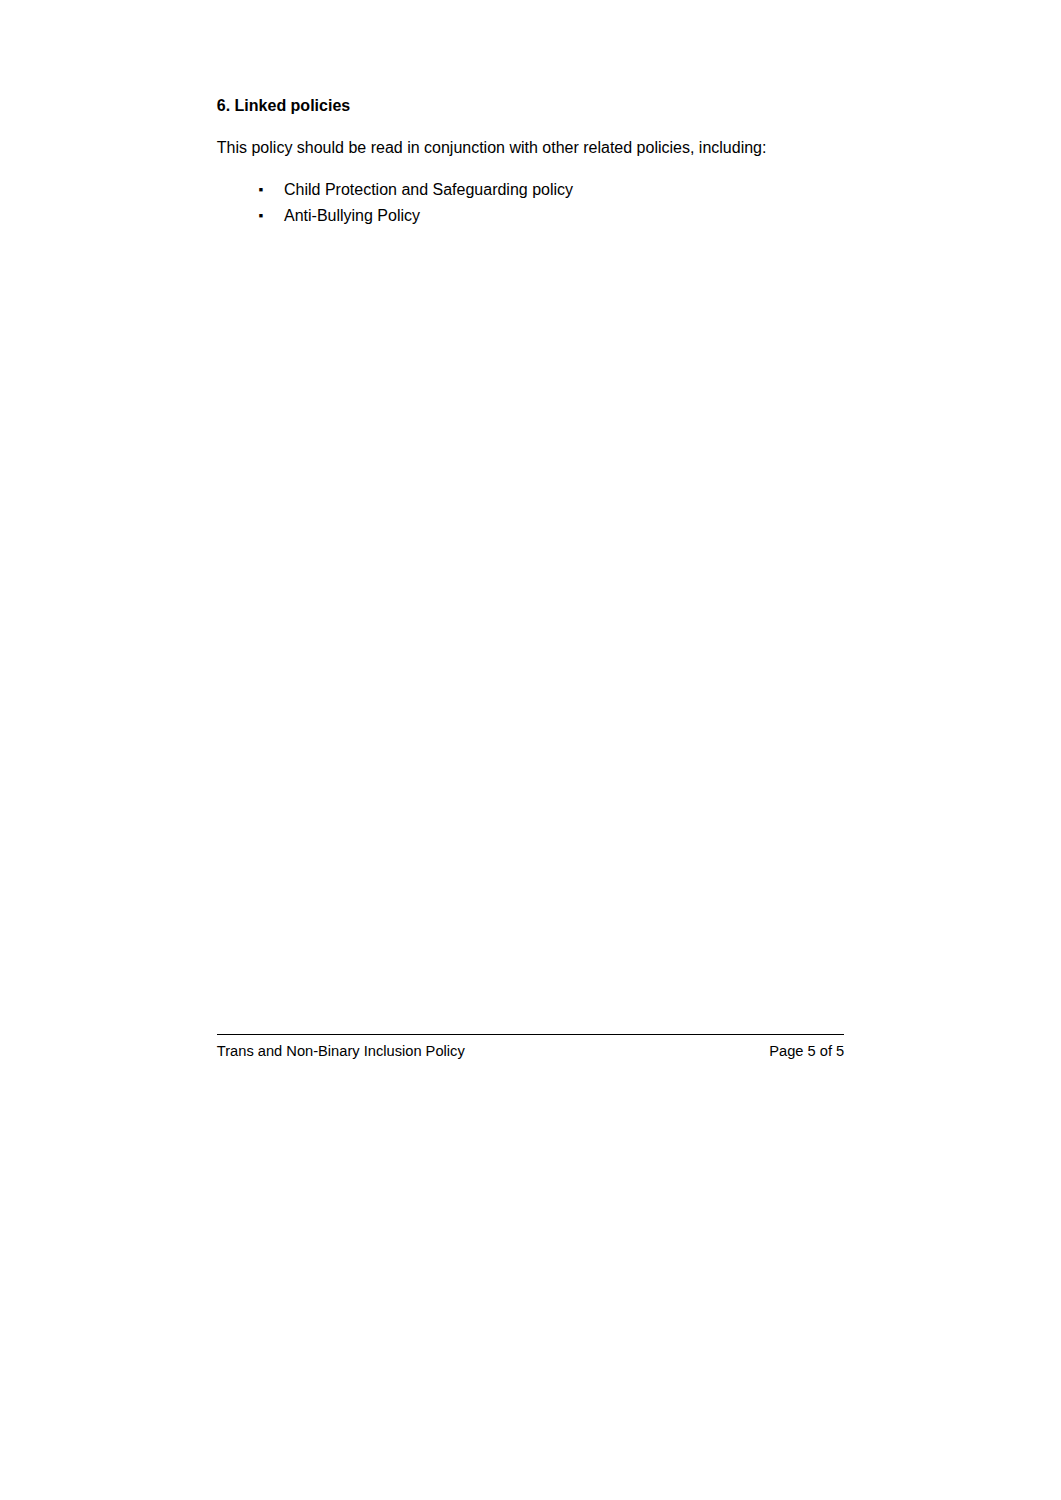6. Linked policies
This policy should be read in conjunction with other related policies, including:
Child Protection and Safeguarding policy
Anti-Bullying Policy
Trans and Non-Binary Inclusion Policy Page 5 of 5